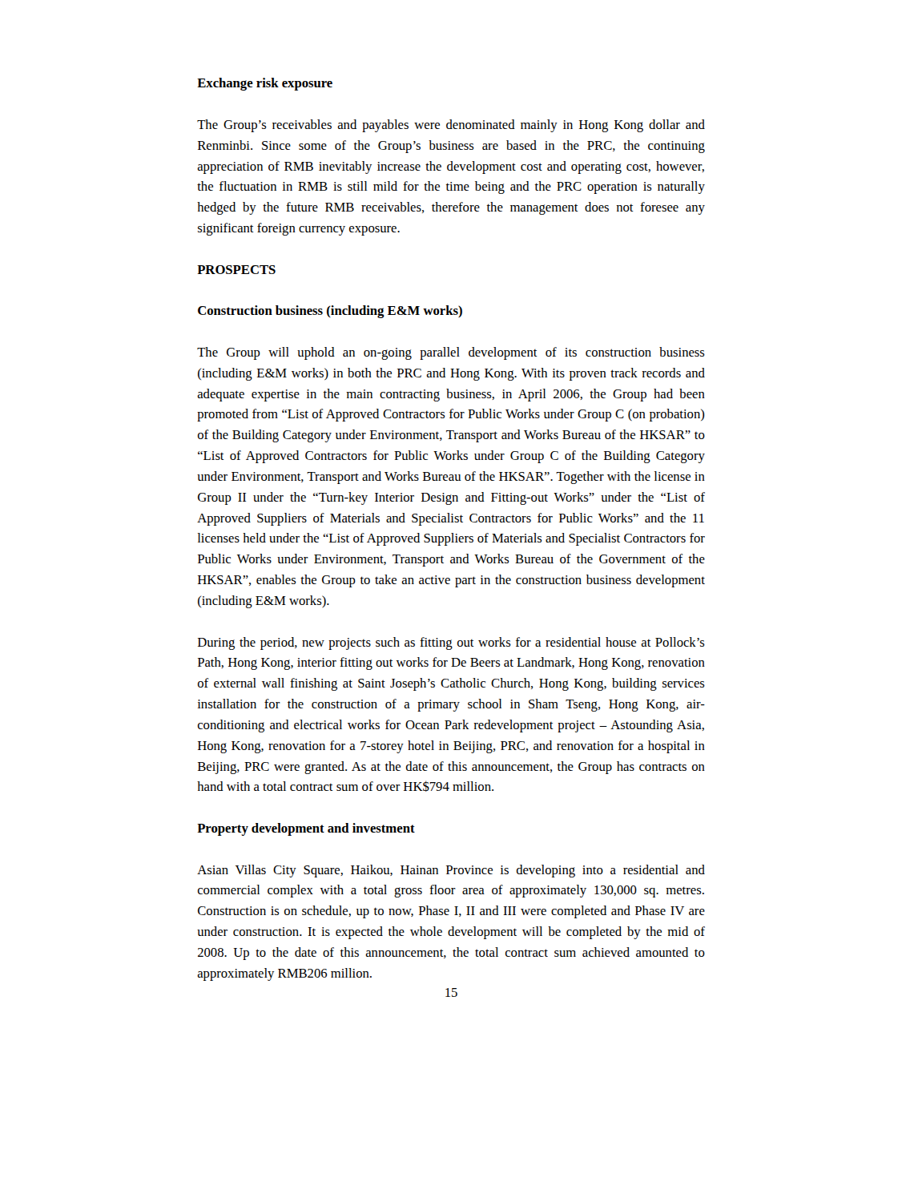Exchange risk exposure
The Group’s receivables and payables were denominated mainly in Hong Kong dollar and Renminbi. Since some of the Group’s business are based in the PRC, the continuing appreciation of RMB inevitably increase the development cost and operating cost, however, the fluctuation in RMB is still mild for the time being and the PRC operation is naturally hedged by the future RMB receivables, therefore the management does not foresee any significant foreign currency exposure.
PROSPECTS
Construction business (including E&M works)
The Group will uphold an on-going parallel development of its construction business (including E&M works) in both the PRC and Hong Kong. With its proven track records and adequate expertise in the main contracting business, in April 2006, the Group had been promoted from “List of Approved Contractors for Public Works under Group C (on probation) of the Building Category under Environment, Transport and Works Bureau of the HKSAR” to “List of Approved Contractors for Public Works under Group C of the Building Category under Environment, Transport and Works Bureau of the HKSAR”. Together with the license in Group II under the “Turn-key Interior Design and Fitting-out Works” under the “List of Approved Suppliers of Materials and Specialist Contractors for Public Works” and the 11 licenses held under the “List of Approved Suppliers of Materials and Specialist Contractors for Public Works under Environment, Transport and Works Bureau of the Government of the HKSAR”, enables the Group to take an active part in the construction business development (including E&M works).
During the period, new projects such as fitting out works for a residential house at Pollock’s Path, Hong Kong, interior fitting out works for De Beers at Landmark, Hong Kong, renovation of external wall finishing at Saint Joseph’s Catholic Church, Hong Kong, building services installation for the construction of a primary school in Sham Tseng, Hong Kong, air-conditioning and electrical works for Ocean Park redevelopment project – Astounding Asia, Hong Kong, renovation for a 7-storey hotel in Beijing, PRC, and renovation for a hospital in Beijing, PRC were granted. As at the date of this announcement, the Group has contracts on hand with a total contract sum of over HK$794 million.
Property development and investment
Asian Villas City Square, Haikou, Hainan Province is developing into a residential and commercial complex with a total gross floor area of approximately 130,000 sq. metres. Construction is on schedule, up to now, Phase I, II and III were completed and Phase IV are under construction. It is expected the whole development will be completed by the mid of 2008. Up to the date of this announcement, the total contract sum achieved amounted to approximately RMB206 million.
15